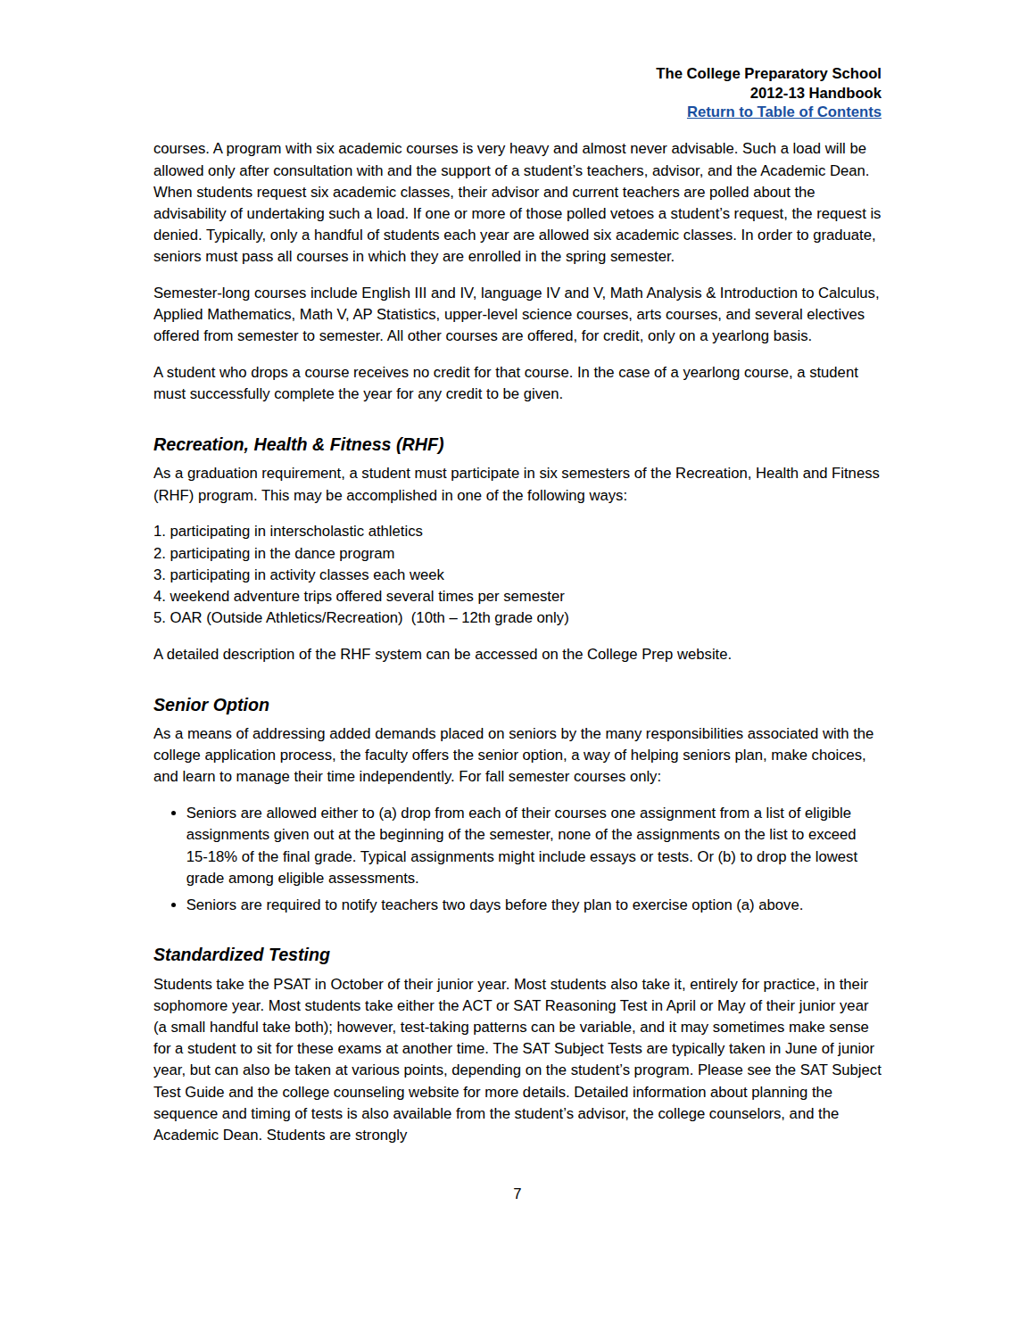The College Preparatory School
2012-13 Handbook Return to Table of Contents
courses. A program with six academic courses is very heavy and almost never advisable. Such a load will be allowed only after consultation with and the support of a student’s teachers, advisor, and the Academic Dean. When students request six academic classes, their advisor and current teachers are polled about the advisability of undertaking such a load. If one or more of those polled vetoes a student’s request, the request is denied. Typically, only a handful of students each year are allowed six academic classes. In order to graduate, seniors must pass all courses in which they are enrolled in the spring semester.
Semester-long courses include English III and IV, language IV and V, Math Analysis & Introduction to Calculus, Applied Mathematics, Math V, AP Statistics, upper-level science courses, arts courses, and several electives offered from semester to semester. All other courses are offered, for credit, only on a yearlong basis.
A student who drops a course receives no credit for that course. In the case of a yearlong course, a student must successfully complete the year for any credit to be given.
Recreation, Health & Fitness (RHF)
As a graduation requirement, a student must participate in six semesters of the Recreation, Health and Fitness (RHF) program. This may be accomplished in one of the following ways:
1. participating in interscholastic athletics
2. participating in the dance program
3. participating in activity classes each week
4. weekend adventure trips offered several times per semester
5. OAR (Outside Athletics/Recreation) (10th – 12th grade only)
A detailed description of the RHF system can be accessed on the College Prep website.
Senior Option
As a means of addressing added demands placed on seniors by the many responsibilities associated with the college application process, the faculty offers the senior option, a way of helping seniors plan, make choices, and learn to manage their time independently. For fall semester courses only:
Seniors are allowed either to (a) drop from each of their courses one assignment from a list of eligible assignments given out at the beginning of the semester, none of the assignments on the list to exceed 15-18% of the final grade. Typical assignments might include essays or tests. Or (b) to drop the lowest grade among eligible assessments.
Seniors are required to notify teachers two days before they plan to exercise option (a) above.
Standardized Testing
Students take the PSAT in October of their junior year. Most students also take it, entirely for practice, in their sophomore year. Most students take either the ACT or SAT Reasoning Test in April or May of their junior year (a small handful take both); however, test-taking patterns can be variable, and it may sometimes make sense for a student to sit for these exams at another time. The SAT Subject Tests are typically taken in June of junior year, but can also be taken at various points, depending on the student’s program. Please see the SAT Subject Test Guide and the college counseling website for more details. Detailed information about planning the sequence and timing of tests is also available from the student’s advisor, the college counselors, and the Academic Dean. Students are strongly
7